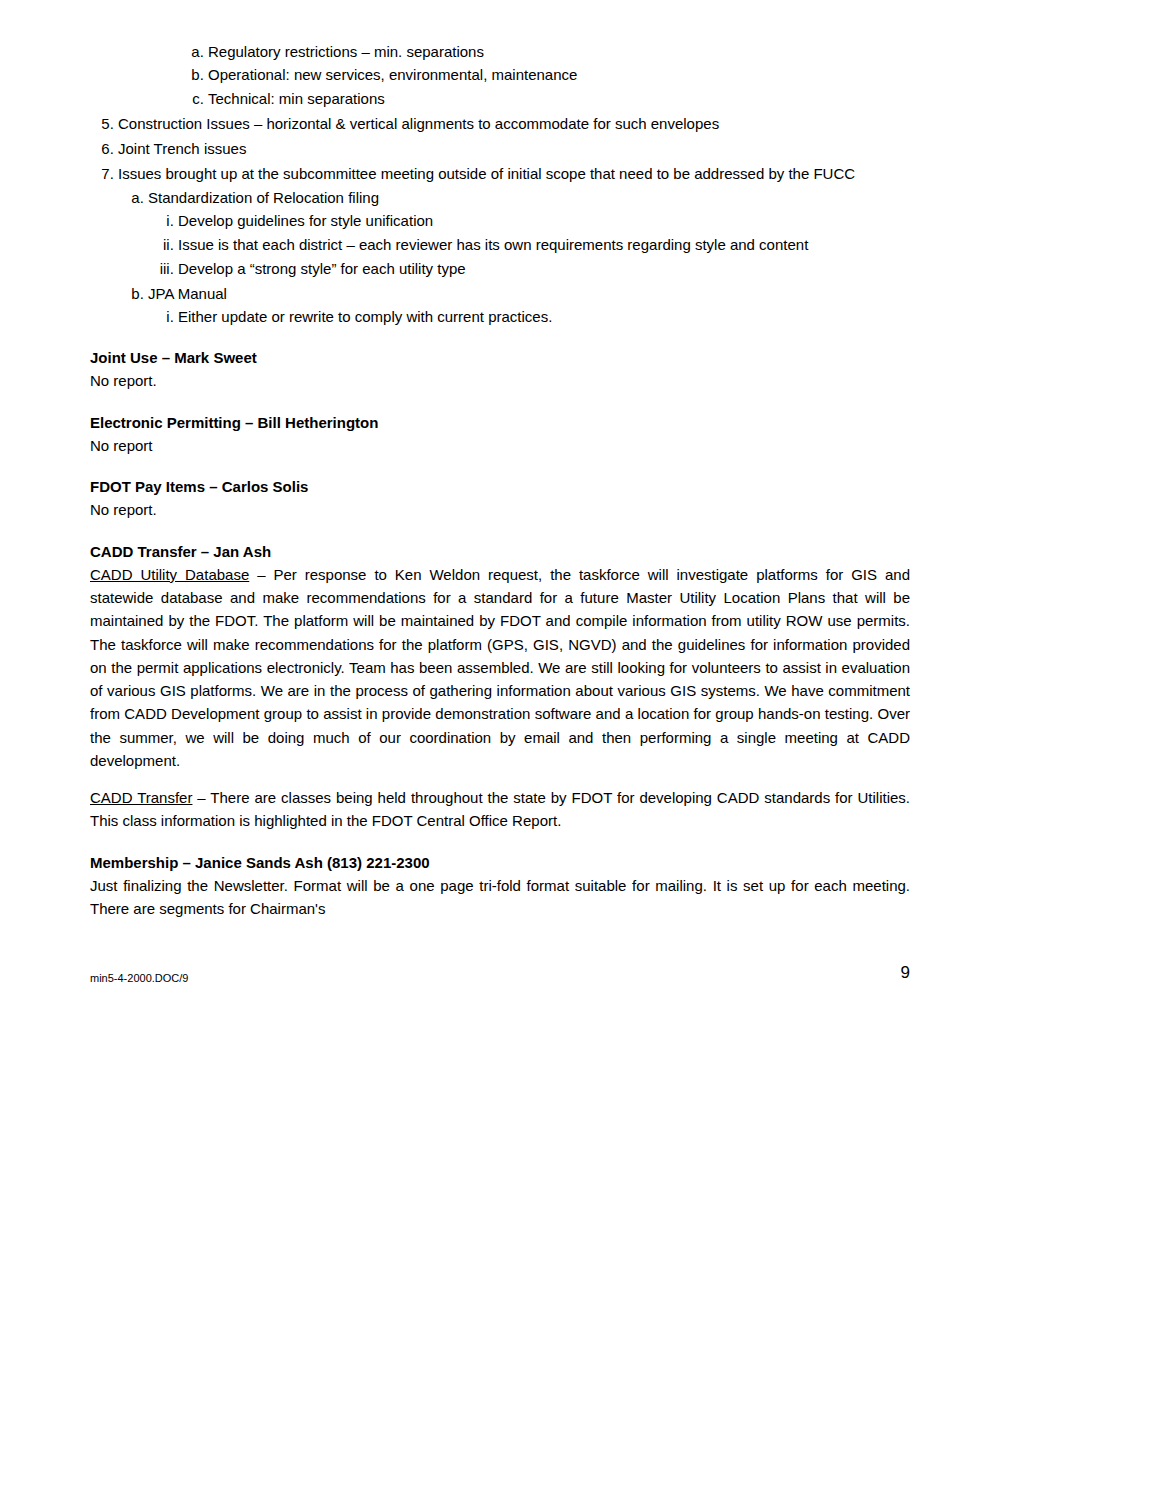Regulatory restrictions – min. separations
Operational: new services, environmental, maintenance
Technical: min separations
Construction Issues – horizontal & vertical alignments to accommodate for such envelopes
Joint Trench issues
Issues brought up at the subcommittee meeting outside of initial scope that need to be addressed by the FUCC
Standardization of Relocation filing
Develop guidelines for style unification
Issue is that each district – each reviewer has its own requirements regarding style and content
Develop a “strong style” for each utility type
JPA Manual
Either update or rewrite to comply with current practices.
Joint Use – Mark Sweet
No report.
Electronic Permitting – Bill Hetherington
No report
FDOT Pay Items – Carlos Solis
No report.
CADD Transfer – Jan Ash
CADD Utility Database – Per response to Ken Weldon request, the taskforce will investigate platforms for GIS and statewide database and make recommendations for a standard for a future Master Utility Location Plans that will be maintained by the FDOT. The platform will be maintained by FDOT and compile information from utility ROW use permits. The taskforce will make recommendations for the platform (GPS, GIS, NGVD) and the guidelines for information provided on the permit applications electronicly. Team has been assembled. We are still looking for volunteers to assist in evaluation of various GIS platforms. We are in the process of gathering information about various GIS systems. We have commitment from CADD Development group to assist in provide demonstration software and a location for group hands-on testing. Over the summer, we will be doing much of our coordination by email and then performing a single meeting at CADD development.
CADD Transfer – There are classes being held throughout the state by FDOT for developing CADD standards for Utilities. This class information is highlighted in the FDOT Central Office Report.
Membership – Janice Sands Ash (813) 221-2300
Just finalizing the Newsletter. Format will be a one page tri-fold format suitable for mailing. It is set up for each meeting. There are segments for Chairman's
min5-4-2000.DOC/9 9